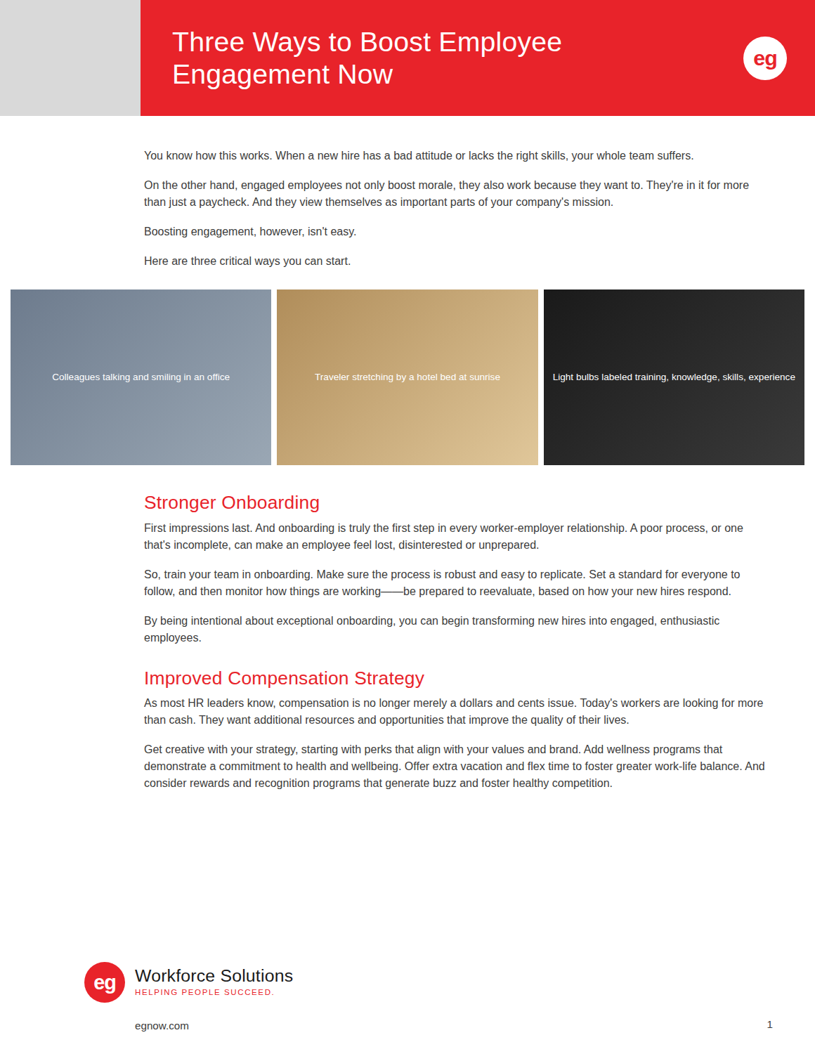Three Ways to Boost Employee
Engagement Now
eg
You know how this works. When a new hire has a bad attitude or lacks the right skills, your whole team suffers.
On the other hand, engaged employees not only boost morale, they also work because they want to. They're in it for more than just a paycheck. And they view themselves as important parts of your company's mission.
Boosting engagement, however, isn't easy.
Here are three critical ways you can start.
Colleagues talking and smiling in an office
Traveler stretching by a hotel bed at sunrise
Light bulbs labeled training, knowledge, skills, experience
Stronger Onboarding
First impressions last. And onboarding is truly the first step in every worker-employer relationship. A poor process, or one that's incomplete, can make an employee feel lost, disinterested or unprepared.
So, train your team in onboarding. Make sure the process is robust and easy to replicate. Set a standard for everyone to follow, and then monitor how things are working——be prepared to reevaluate, based on how your new hires respond.
By being intentional about exceptional onboarding, you can begin transforming new hires into engaged, enthusiastic employees.
Improved Compensation Strategy
As most HR leaders know, compensation is no longer merely a dollars and cents issue. Today's workers are looking for more than cash. They want additional resources and opportunities that improve the quality of their lives.
Get creative with your strategy, starting with perks that align with your values and brand. Add wellness programs that demonstrate a commitment to health and wellbeing. Offer extra vacation and flex time to foster greater work-life balance. And consider rewards and recognition programs that generate buzz and foster healthy competition.
eg
Workforce Solutions
Helping People Succeed.
egnow.com
1